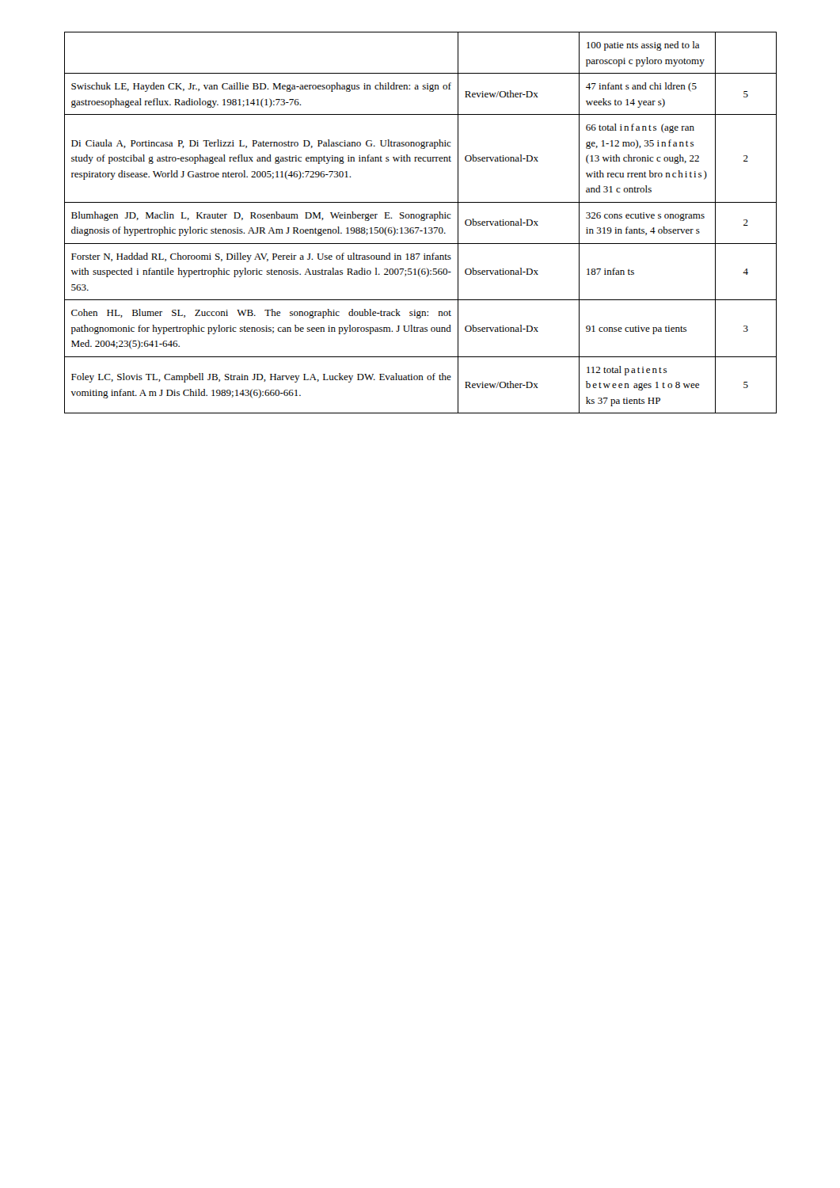| | | 100 patie nts assig ned to la paroscopi c pyloro myotomy | |
| Swischuk LE, Hayden CK, Jr., van Caillie BD. Mega-aeroesophagus in children: a sign of gastroesophageal reflux. Radiology. 1981;141(1):73-76. | Review/Other-Dx | 47 infant s and chi ldren (5 weeks to 14 year s) | 5 |
| Di Ciaula A, Portincasa P, Di Terlizzi L, Paternostro D, Palasciano G. Ultrasonographic study of postcibal g astro-esophageal reflux and gastric emptying in infant s with recurrent respiratory disease. World J Gastroe nterol. 2005;11(46):7296-7301. | Observational-Dx | 66 total infants (age ran ge, 1-12 mo), 35 infants (13 with chronic c ough, 22 with recu rrent bro nchitis) and 31 c ontrols | 2 |
| Blumhagen JD, Maclin L, Krauter D, Rosenbaum DM, Weinberger E. Sonographic diagnosis of hypertrophic pyloric stenosis. AJR Am J Roentgenol. 1988;150(6):1367-1370. | Observational-Dx | 326 cons ecutive s onograms in 319 in fants, 4 observer s | 2 |
| Forster N, Haddad RL, Choroomi S, Dilley AV, Pereir a J. Use of ultrasound in 187 infants with suspected i nfantile hypertrophic pyloric stenosis. Australas Radio l. 2007;51(6):560-563. | Observational-Dx | 187 infan ts | 4 |
| Cohen HL, Blumer SL, Zucconi WB. The sonographic double-track sign: not pathognomonic for hypertrophic pyloric stenosis; can be seen in pylorospasm. J Ultras ound Med. 2004;23(5):641-646. | Observational-Dx | 91 conse cutive pa tients | 3 |
| Foley LC, Slovis TL, Campbell JB, Strain JD, Harvey LA, Luckey DW. Evaluation of the vomiting infant. A m J Dis Child. 1989;143(6):660-661. | Review/Other-Dx | 112 total patients between ages 1 t o 8 wee ks 37 pa tients HP | 5 |